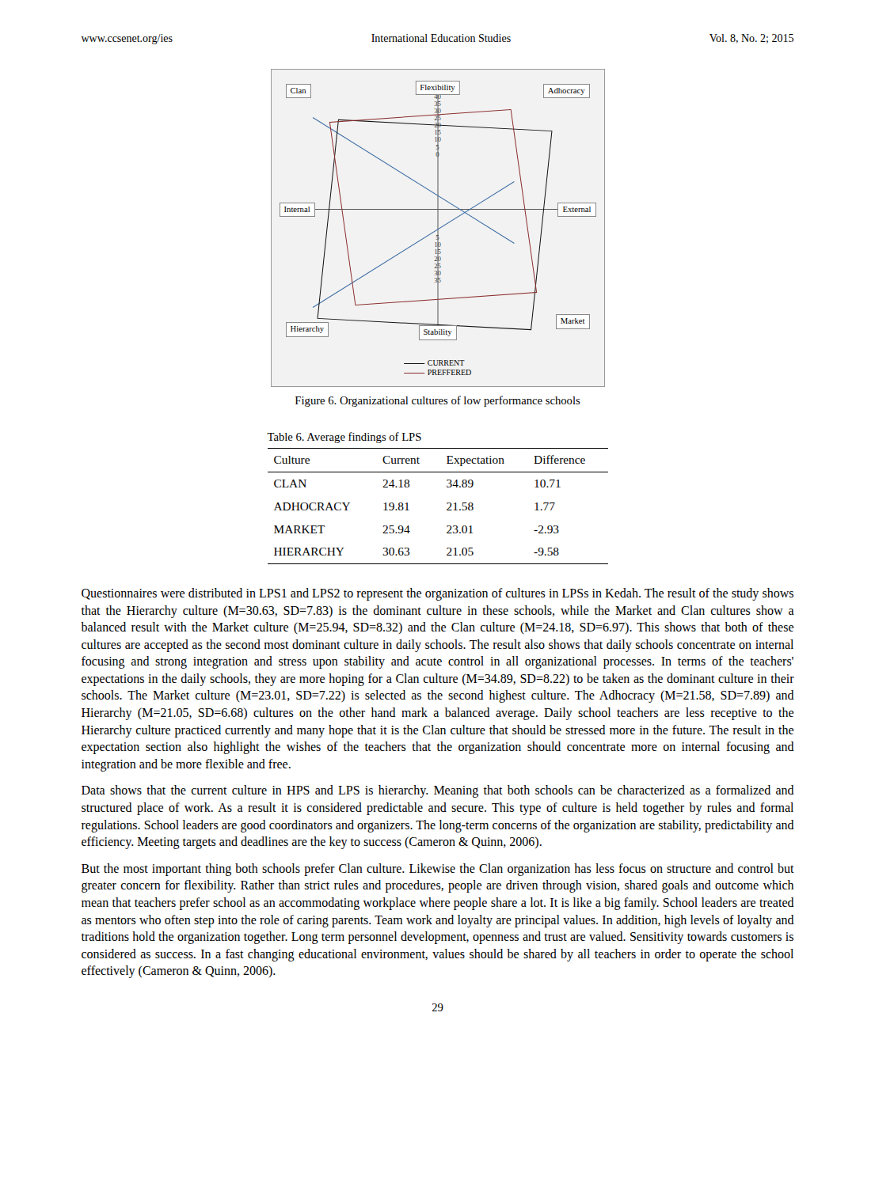www.ccsenet.org/ies
International Education Studies
Vol. 8, No. 2; 2015
40
35
30
25
20
15
10
5
0
5
10
15
20
25
30
35
Clan Flexibility Adhocracy Internal External Hierarchy Stability Market
CURRENT
PREFFERED
Figure 6. Organizational cultures of low performance schools
Table 6. Average findings of LPS
| Culture | Current | Expectation | Difference |
| --- | --- | --- | --- |
| CLAN | 24.18 | 34.89 | 10.71 |
| ADHOCRACY | 19.81 | 21.58 | 1.77 |
| MARKET | 25.94 | 23.01 | -2.93 |
| HIERARCHY | 30.63 | 21.05 | -9.58 |
Questionnaires were distributed in LPS1 and LPS2 to represent the organization of cultures in LPSs in Kedah. The result of the study shows that the Hierarchy culture (M=30.63, SD=7.83) is the dominant culture in these schools, while the Market and Clan cultures show a balanced result with the Market culture (M=25.94, SD=8.32) and the Clan culture (M=24.18, SD=6.97). This shows that both of these cultures are accepted as the second most dominant culture in daily schools. The result also shows that daily schools concentrate on internal focusing and strong integration and stress upon stability and acute control in all organizational processes. In terms of the teachers' expectations in the daily schools, they are more hoping for a Clan culture (M=34.89, SD=8.22) to be taken as the dominant culture in their schools. The Market culture (M=23.01, SD=7.22) is selected as the second highest culture. The Adhocracy (M=21.58, SD=7.89) and Hierarchy (M=21.05, SD=6.68) cultures on the other hand mark a balanced average. Daily school teachers are less receptive to the Hierarchy culture practiced currently and many hope that it is the Clan culture that should be stressed more in the future. The result in the expectation section also highlight the wishes of the teachers that the organization should concentrate more on internal focusing and integration and be more flexible and free.
Data shows that the current culture in HPS and LPS is hierarchy. Meaning that both schools can be characterized as a formalized and structured place of work. As a result it is considered predictable and secure. This type of culture is held together by rules and formal regulations. School leaders are good coordinators and organizers. The long-term concerns of the organization are stability, predictability and efficiency. Meeting targets and deadlines are the key to success (Cameron & Quinn, 2006).
But the most important thing both schools prefer Clan culture. Likewise the Clan organization has less focus on structure and control but greater concern for flexibility. Rather than strict rules and procedures, people are driven through vision, shared goals and outcome which mean that teachers prefer school as an accommodating workplace where people share a lot. It is like a big family. School leaders are treated as mentors who often step into the role of caring parents. Team work and loyalty are principal values. In addition, high levels of loyalty and traditions hold the organization together. Long term personnel development, openness and trust are valued. Sensitivity towards customers is considered as success. In a fast changing educational environment, values should be shared by all teachers in order to operate the school effectively (Cameron & Quinn, 2006).
29